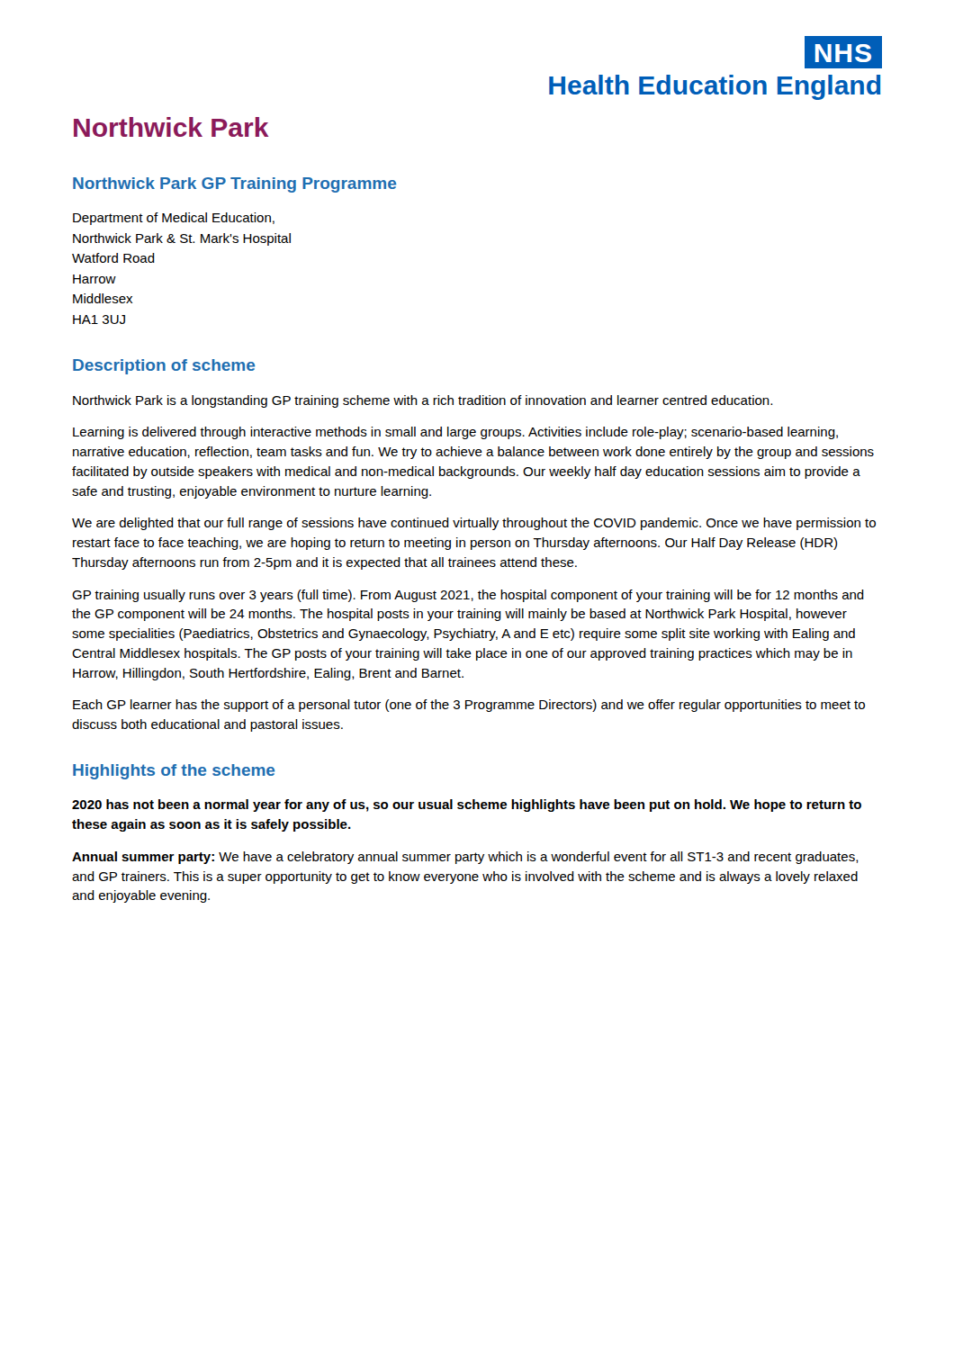NHS
Health Education England
Northwick Park
Northwick Park GP Training Programme
Department of Medical Education,
Northwick Park & St. Mark's Hospital
Watford Road
Harrow
Middlesex
HA1 3UJ
Description of scheme
Northwick Park is a longstanding GP training scheme with a rich tradition of innovation and learner centred education.
Learning is delivered through interactive methods in small and large groups. Activities include role-play; scenario-based learning, narrative education, reflection, team tasks and fun. We try to achieve a balance between work done entirely by the group and sessions facilitated by outside speakers with medical and non-medical backgrounds. Our weekly half day education sessions aim to provide a safe and trusting, enjoyable environment to nurture learning.
We are delighted that our full range of sessions have continued virtually throughout the COVID pandemic. Once we have permission to restart face to face teaching, we are hoping to return to meeting in person on Thursday afternoons. Our Half Day Release (HDR) Thursday afternoons run from 2-5pm and it is expected that all trainees attend these.
GP training usually runs over 3 years (full time). From August 2021, the hospital component of your training will be for 12 months and the GP component will be 24 months. The hospital posts in your training will mainly be based at Northwick Park Hospital, however some specialities (Paediatrics, Obstetrics and Gynaecology, Psychiatry, A and E etc) require some split site working with Ealing and Central Middlesex hospitals. The GP posts of your training will take place in one of our approved training practices which may be in Harrow, Hillingdon, South Hertfordshire, Ealing, Brent and Barnet.
Each GP learner has the support of a personal tutor (one of the 3 Programme Directors) and we offer regular opportunities to meet to discuss both educational and pastoral issues.
Highlights of the scheme
2020 has not been a normal year for any of us, so our usual scheme highlights have been put on hold. We hope to return to these again as soon as it is safely possible.
Annual summer party: We have a celebratory annual summer party which is a wonderful event for all ST1-3 and recent graduates, and GP trainers. This is a super opportunity to get to know everyone who is involved with the scheme and is always a lovely relaxed and enjoyable evening.